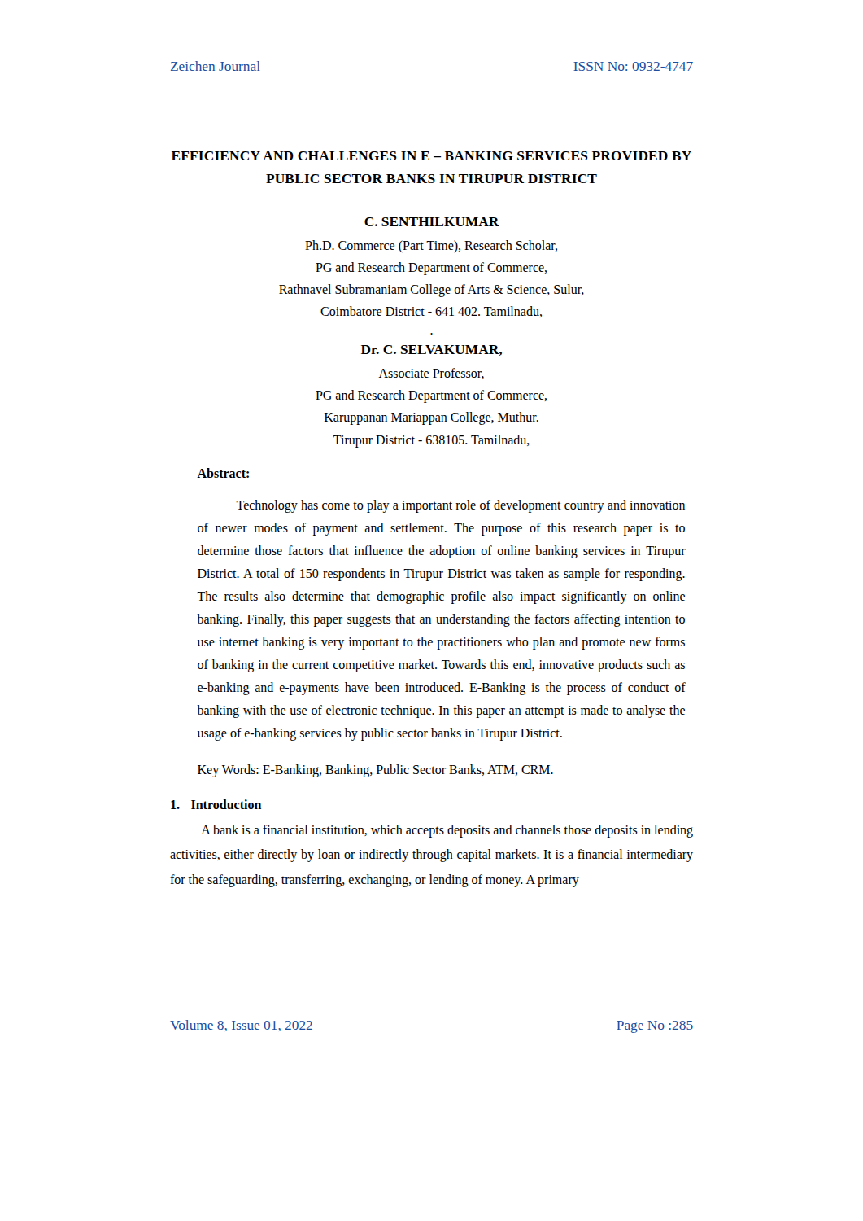Zeichen Journal ISSN No: 0932-4747
Efficiency and Challenges in E – Banking Services Provided by Public Sector Banks in Tirupur District
C. SENTHILKUMAR
Ph.D. Commerce (Part Time), Research Scholar,
PG and Research Department of Commerce,
Rathnavel Subramaniam College of Arts & Science, Sulur,
Coimbatore District - 641 402. Tamilnadu,
.
Dr. C. SELVAKUMAR,
Associate Professor,
PG and Research Department of Commerce,
Karuppanan Mariappan College, Muthur.
Tirupur District - 638105. Tamilnadu,
Abstract:
Technology has come to play a important role of development country and innovation of newer modes of payment and settlement. The purpose of this research paper is to determine those factors that influence the adoption of online banking services in Tirupur District. A total of 150 respondents in Tirupur District was taken as sample for responding. The results also determine that demographic profile also impact significantly on online banking. Finally, this paper suggests that an understanding the factors affecting intention to use internet banking is very important to the practitioners who plan and promote new forms of banking in the current competitive market. Towards this end, innovative products such as e-banking and e-payments have been introduced. E-Banking is the process of conduct of banking with the use of electronic technique. In this paper an attempt is made to analyse the usage of e-banking services by public sector banks in Tirupur District.
Key Words: E-Banking, Banking, Public Sector Banks, ATM, CRM.
1. Introduction
A bank is a financial institution, which accepts deposits and channels those deposits in lending activities, either directly by loan or indirectly through capital markets. It is a financial intermediary for the safeguarding, transferring, exchanging, or lending of money. A primary
Volume 8, Issue 01, 2022 Page No :285